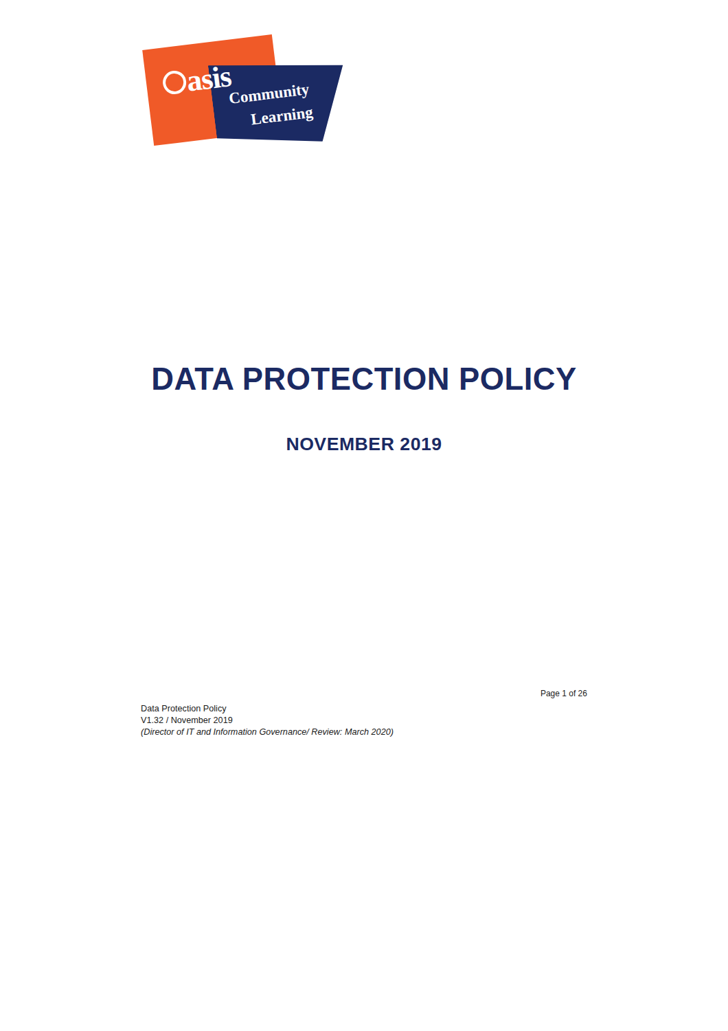asis
Community
Learning
DATA PROTECTION POLICY
NOVEMBER 2019
Page 1 of 26
Data Protection Policy
V1.32 / November 2019
(Director of IT and Information Governance/ Review: March 2020)